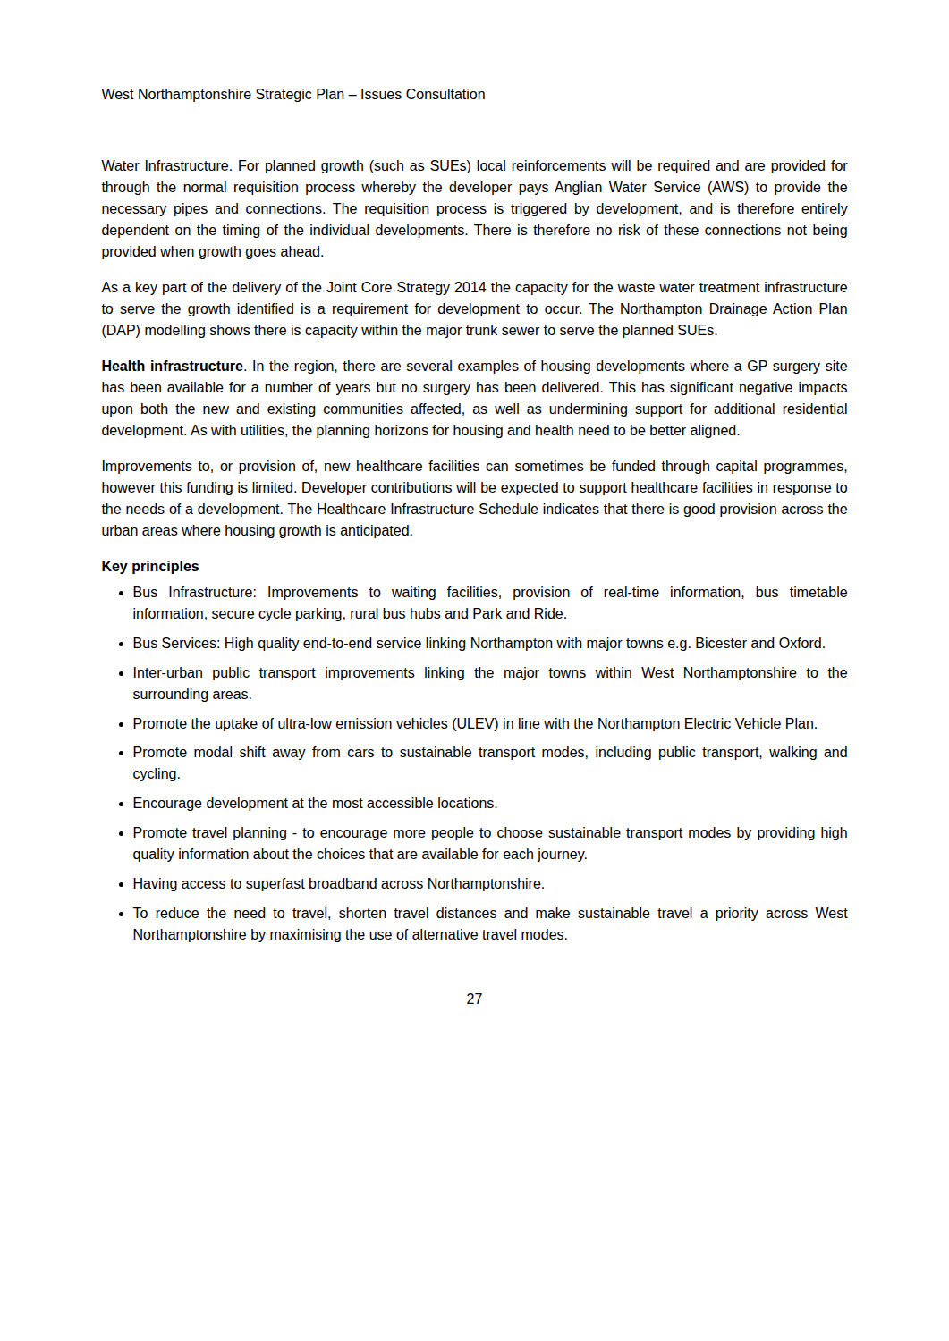West Northamptonshire Strategic Plan – Issues Consultation
Water Infrastructure. For planned growth (such as SUEs) local reinforcements will be required and are provided for through the normal requisition process whereby the developer pays Anglian Water Service (AWS) to provide the necessary pipes and connections. The requisition process is triggered by development, and is therefore entirely dependent on the timing of the individual developments. There is therefore no risk of these connections not being provided when growth goes ahead.
As a key part of the delivery of the Joint Core Strategy 2014 the capacity for the waste water treatment infrastructure to serve the growth identified is a requirement for development to occur. The Northampton Drainage Action Plan (DAP) modelling shows there is capacity within the major trunk sewer to serve the planned SUEs.
Health infrastructure. In the region, there are several examples of housing developments where a GP surgery site has been available for a number of years but no surgery has been delivered. This has significant negative impacts upon both the new and existing communities affected, as well as undermining support for additional residential development. As with utilities, the planning horizons for housing and health need to be better aligned.
Improvements to, or provision of, new healthcare facilities can sometimes be funded through capital programmes, however this funding is limited. Developer contributions will be expected to support healthcare facilities in response to the needs of a development. The Healthcare Infrastructure Schedule indicates that there is good provision across the urban areas where housing growth is anticipated.
Key principles
Bus Infrastructure: Improvements to waiting facilities, provision of real-time information, bus timetable information, secure cycle parking, rural bus hubs and Park and Ride.
Bus Services: High quality end-to-end service linking Northampton with major towns e.g. Bicester and Oxford.
Inter-urban public transport improvements linking the major towns within West Northamptonshire to the surrounding areas.
Promote the uptake of ultra-low emission vehicles (ULEV) in line with the Northampton Electric Vehicle Plan.
Promote modal shift away from cars to sustainable transport modes, including public transport, walking and cycling.
Encourage development at the most accessible locations.
Promote travel planning - to encourage more people to choose sustainable transport modes by providing high quality information about the choices that are available for each journey.
Having access to superfast broadband across Northamptonshire.
To reduce the need to travel, shorten travel distances and make sustainable travel a priority across West Northamptonshire by maximising the use of alternative travel modes.
27